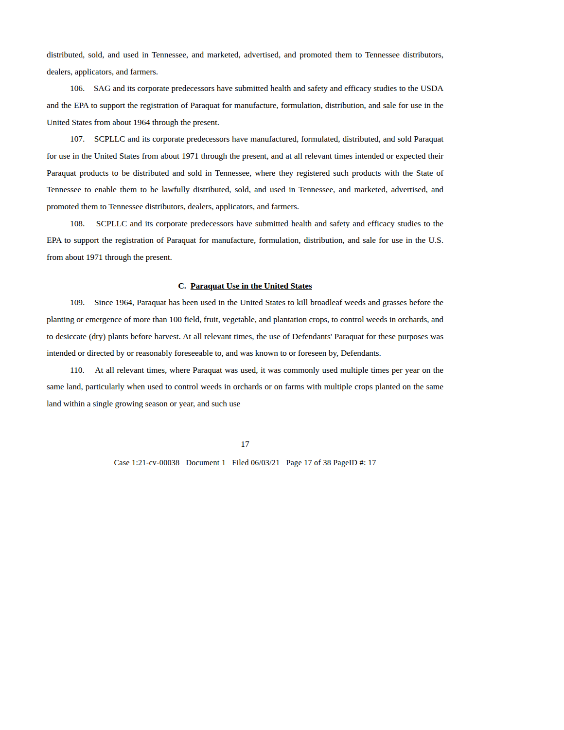distributed, sold, and used in Tennessee, and marketed, advertised, and promoted them to Tennessee distributors, dealers, applicators, and farmers.
106. SAG and its corporate predecessors have submitted health and safety and efficacy studies to the USDA and the EPA to support the registration of Paraquat for manufacture, formulation, distribution, and sale for use in the United States from about 1964 through the present.
107. SCPLLC and its corporate predecessors have manufactured, formulated, distributed, and sold Paraquat for use in the United States from about 1971 through the present, and at all relevant times intended or expected their Paraquat products to be distributed and sold in Tennessee, where they registered such products with the State of Tennessee to enable them to be lawfully distributed, sold, and used in Tennessee, and marketed, advertised, and promoted them to Tennessee distributors, dealers, applicators, and farmers.
108. SCPLLC and its corporate predecessors have submitted health and safety and efficacy studies to the EPA to support the registration of Paraquat for manufacture, formulation, distribution, and sale for use in the U.S. from about 1971 through the present.
C. Paraquat Use in the United States
109. Since 1964, Paraquat has been used in the United States to kill broadleaf weeds and grasses before the planting or emergence of more than 100 field, fruit, vegetable, and plantation crops, to control weeds in orchards, and to desiccate (dry) plants before harvest. At all relevant times, the use of Defendants' Paraquat for these purposes was intended or directed by or reasonably foreseeable to, and was known to or foreseen by, Defendants.
110. At all relevant times, where Paraquat was used, it was commonly used multiple times per year on the same land, particularly when used to control weeds in orchards or on farms with multiple crops planted on the same land within a single growing season or year, and such use
17
Case 1:21-cv-00038 Document 1 Filed 06/03/21 Page 17 of 38 PageID #: 17